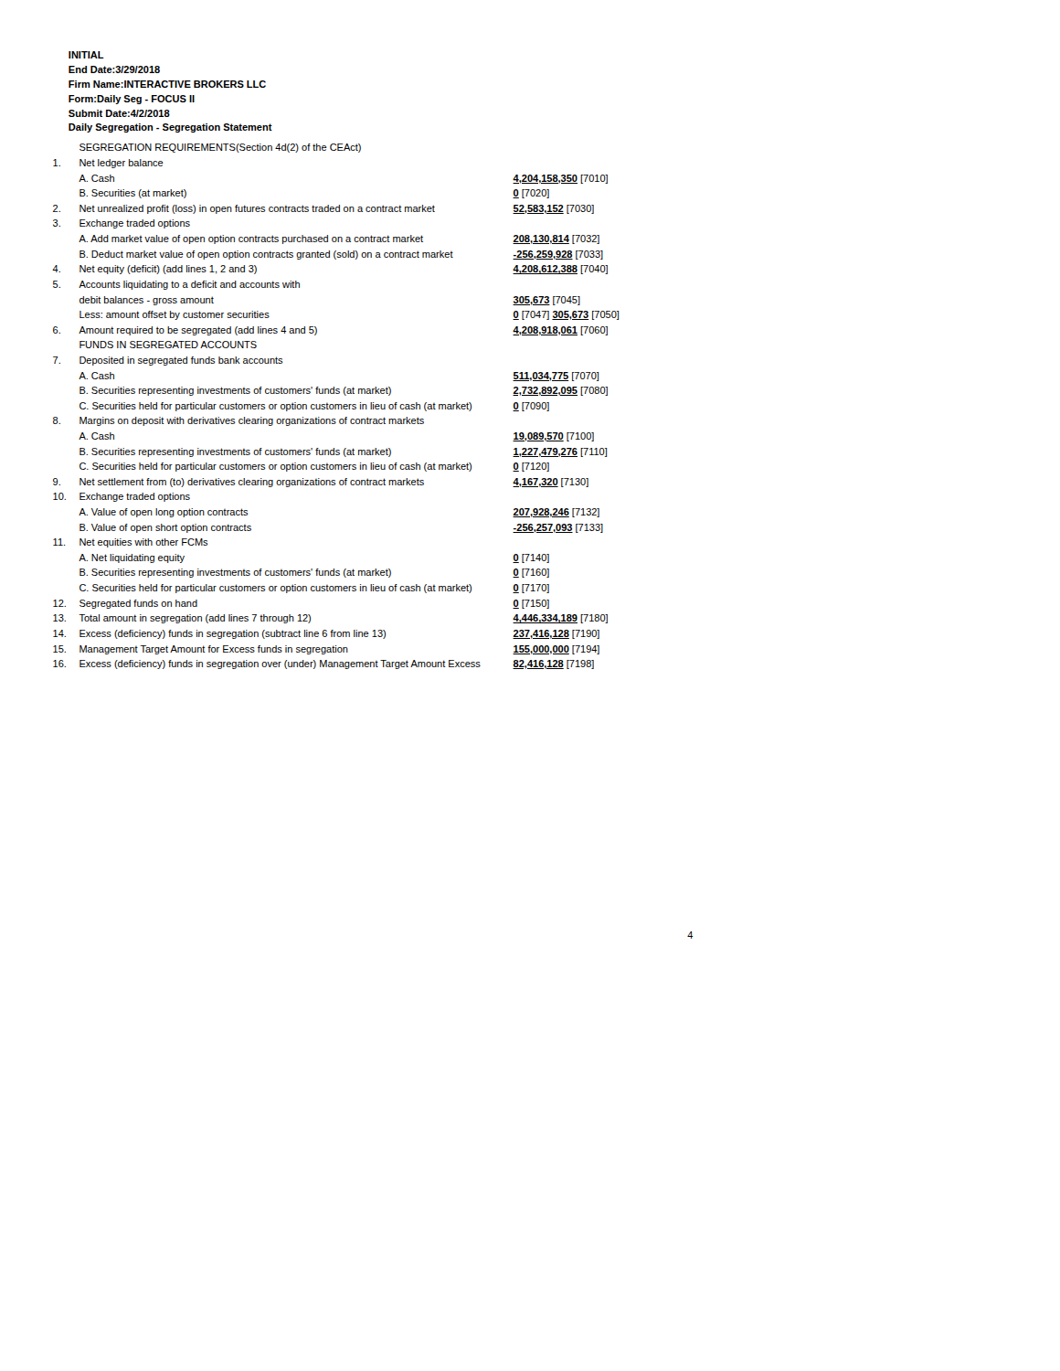INITIAL
End Date:3/29/2018
Firm Name:INTERACTIVE BROKERS LLC
Form:Daily Seg - FOCUS II
Submit Date:4/2/2018
Daily Segregation - Segregation Statement
| | SEGREGATION REQUIREMENTS(Section 4d(2) of the CEAct) | |
| 1. | Net ledger balance | |
| | A. Cash | 4,204,158,350 [7010] |
| | B. Securities (at market) | 0 [7020] |
| 2. | Net unrealized profit (loss) in open futures contracts traded on a contract market | 52,583,152 [7030] |
| 3. | Exchange traded options | |
| | A. Add market value of open option contracts purchased on a contract market | 208,130,814 [7032] |
| | B. Deduct market value of open option contracts granted (sold) on a contract market | -256,259,928 [7033] |
| 4. | Net equity (deficit) (add lines 1, 2 and 3) | 4,208,612,388 [7040] |
| 5. | Accounts liquidating to a deficit and accounts with | |
| | debit balances - gross amount | 305,673 [7045] |
| | Less: amount offset by customer securities | 0 [7047] 305,673 [7050] |
| 6. | Amount required to be segregated (add lines 4 and 5) | 4,208,918,061 [7060] |
| | FUNDS IN SEGREGATED ACCOUNTS | |
| 7. | Deposited in segregated funds bank accounts | |
| | A. Cash | 511,034,775 [7070] |
| | B. Securities representing investments of customers' funds (at market) | 2,732,892,095 [7080] |
| | C. Securities held for particular customers or option customers in lieu of cash (at market) | 0 [7090] |
| 8. | Margins on deposit with derivatives clearing organizations of contract markets | |
| | A. Cash | 19,089,570 [7100] |
| | B. Securities representing investments of customers' funds (at market) | 1,227,479,276 [7110] |
| | C. Securities held for particular customers or option customers in lieu of cash (at market) | 0 [7120] |
| 9. | Net settlement from (to) derivatives clearing organizations of contract markets | 4,167,320 [7130] |
| 10. | Exchange traded options | |
| | A. Value of open long option contracts | 207,928,246 [7132] |
| | B. Value of open short option contracts | -256,257,093 [7133] |
| 11. | Net equities with other FCMs | |
| | A. Net liquidating equity | 0 [7140] |
| | B. Securities representing investments of customers' funds (at market) | 0 [7160] |
| | C. Securities held for particular customers or option customers in lieu of cash (at market) | 0 [7170] |
| 12. | Segregated funds on hand | 0 [7150] |
| 13. | Total amount in segregation (add lines 7 through 12) | 4,446,334,189 [7180] |
| 14. | Excess (deficiency) funds in segregation (subtract line 6 from line 13) | 237,416,128 [7190] |
| 15. | Management Target Amount for Excess funds in segregation | 155,000,000 [7194] |
| 16. | Excess (deficiency) funds in segregation over (under) Management Target Amount Excess | 82,416,128 [7198] |
4